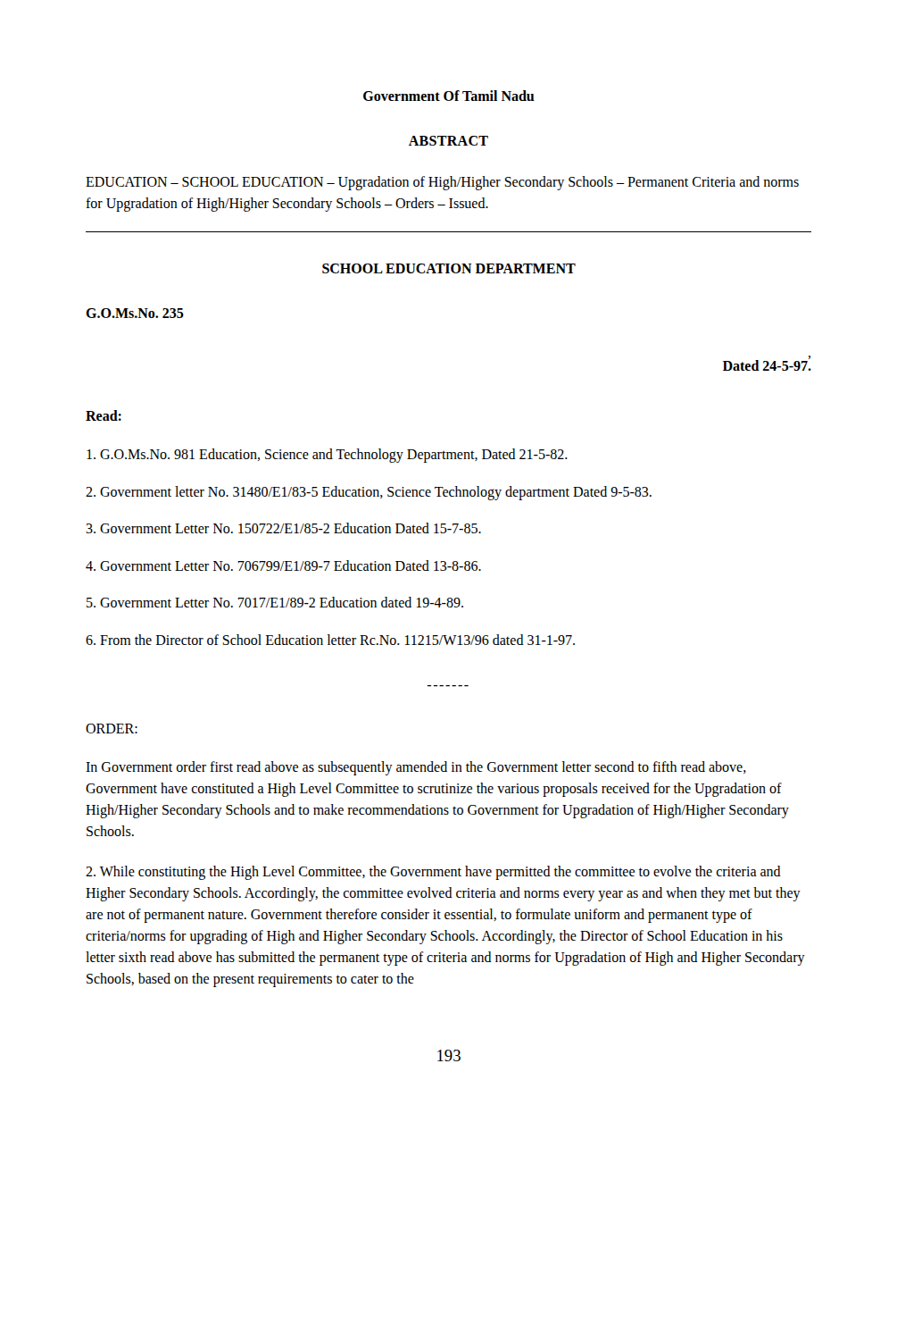Government Of Tamil Nadu
ABSTRACT
EDUCATION – SCHOOL EDUCATION – Upgradation of High/Higher Secondary Schools – Permanent Criteria and norms for Upgradation of High/Higher Secondary Schools – Orders – Issued.
SCHOOL EDUCATION DEPARTMENT
G.O.Ms.No. 235
, Dated 24-5-97.
Read:
1. G.O.Ms.No. 981 Education, Science and Technology Department, Dated 21-5-82.
2. Government letter No. 31480/E1/83-5 Education, Science Technology department Dated 9-5-83.
3. Government Letter No. 150722/E1/85-2 Education Dated 15-7-85.
4. Government Letter No. 706799/E1/89-7 Education Dated 13-8-86.
5. Government Letter No. 7017/E1/89-2 Education dated 19-4-89.
6. From the Director of School Education letter Rc.No. 11215/W13/96 dated 31-1-97.
-------
ORDER:
In Government order first read above as subsequently amended in the Government letter second to fifth read above, Government have constituted a High Level Committee to scrutinize the various proposals received for the Upgradation of High/Higher Secondary Schools and to make recommendations to Government for Upgradation of High/Higher Secondary Schools.
2. While constituting the High Level Committee, the Government have permitted the committee to evolve the criteria and Higher Secondary Schools. Accordingly, the committee evolved criteria and norms every year as and when they met but they are not of permanent nature. Government therefore consider it essential, to formulate uniform and permanent type of criteria/norms for upgrading of High and Higher Secondary Schools. Accordingly, the Director of School Education in his letter sixth read above has submitted the permanent type of criteria and norms for Upgradation of High and Higher Secondary Schools, based on the present requirements to cater to the
193